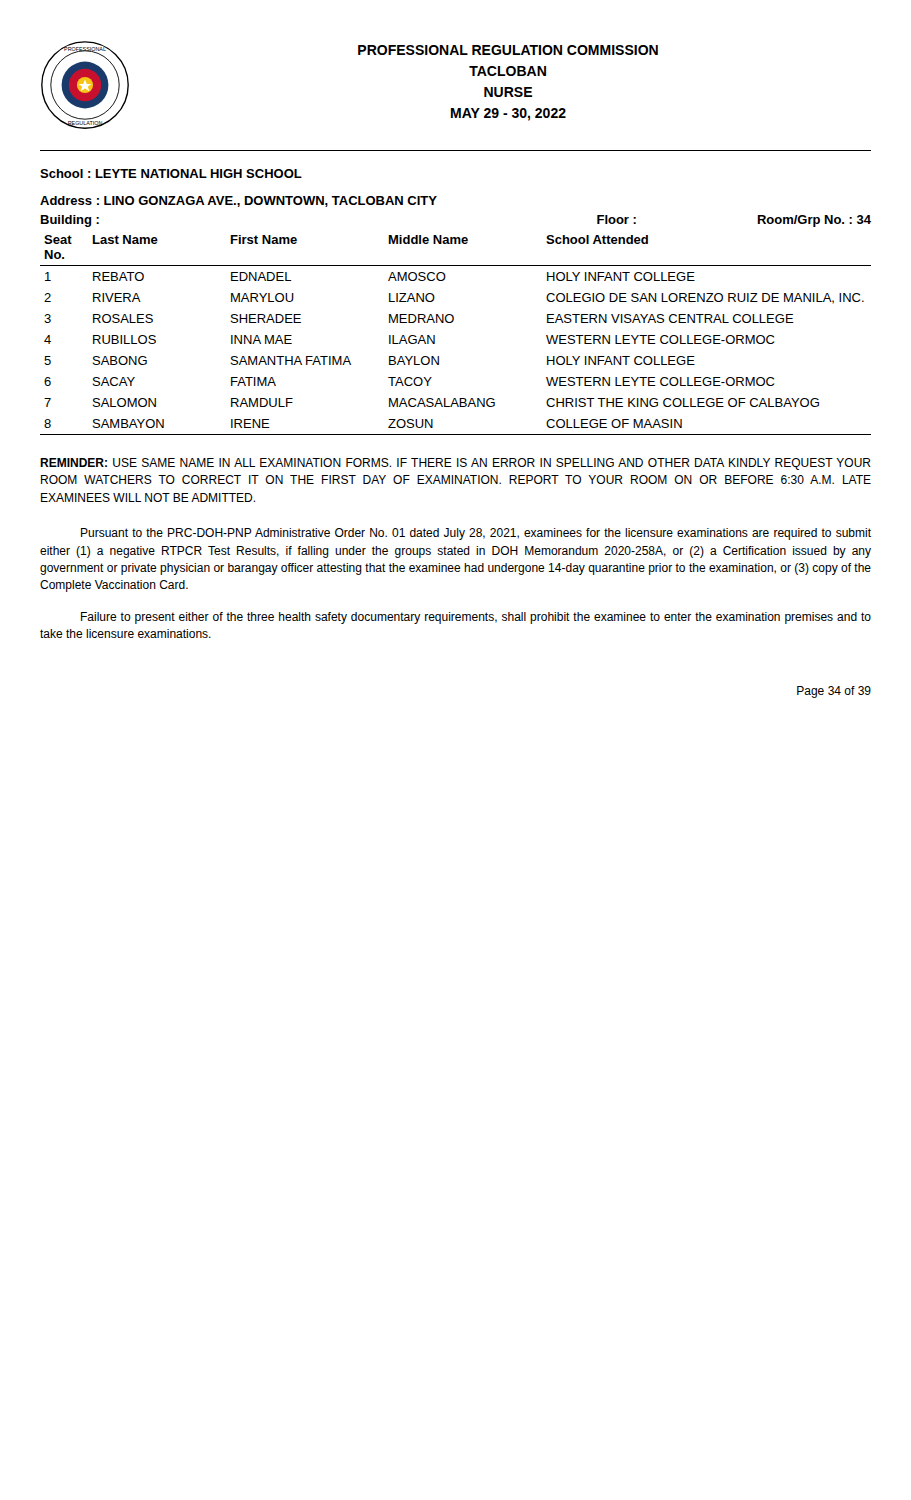PROFESSIONAL REGULATION
PROFESSIONAL REGULATION COMMISSION
TACLOBAN
NURSE
MAY 29 - 30, 2022
School : LEYTE NATIONAL HIGH SCHOOL
Address : LINO GONZAGA AVE., DOWNTOWN, TACLOBAN CITY
Building : Floor : Room/Grp No. : 34
| Seat No. | Last Name | First Name | Middle Name | School Attended |
| --- | --- | --- | --- | --- |
| 1 | REBATO | EDNADEL | AMOSCO | HOLY INFANT COLLEGE |
| 2 | RIVERA | MARYLOU | LIZANO | COLEGIO DE SAN LORENZO RUIZ DE MANILA, INC. |
| 3 | ROSALES | SHERADEE | MEDRANO | EASTERN VISAYAS CENTRAL COLLEGE |
| 4 | RUBILLOS | INNA MAE | ILAGAN | WESTERN LEYTE COLLEGE-ORMOC |
| 5 | SABONG | SAMANTHA FATIMA | BAYLON | HOLY INFANT COLLEGE |
| 6 | SACAY | FATIMA | TACOY | WESTERN LEYTE COLLEGE-ORMOC |
| 7 | SALOMON | RAMDULF | MACASALABANG | CHRIST THE KING COLLEGE OF CALBAYOG |
| 8 | SAMBAYON | IRENE | ZOSUN | COLLEGE OF MAASIN |
REMINDER: USE SAME NAME IN ALL EXAMINATION FORMS. IF THERE IS AN ERROR IN SPELLING AND OTHER DATA KINDLY REQUEST YOUR ROOM WATCHERS TO CORRECT IT ON THE FIRST DAY OF EXAMINATION. REPORT TO YOUR ROOM ON OR BEFORE 6:30 A.M. LATE EXAMINEES WILL NOT BE ADMITTED.
Pursuant to the PRC-DOH-PNP Administrative Order No. 01 dated July 28, 2021, examinees for the licensure examinations are required to submit either (1) a negative RTPCR Test Results, if falling under the groups stated in DOH Memorandum 2020-258A, or (2) a Certification issued by any government or private physician or barangay officer attesting that the examinee had undergone 14-day quarantine prior to the examination, or (3) copy of the Complete Vaccination Card.
Failure to present either of the three health safety documentary requirements, shall prohibit the examinee to enter the examination premises and to take the licensure examinations.
Page 34 of 39